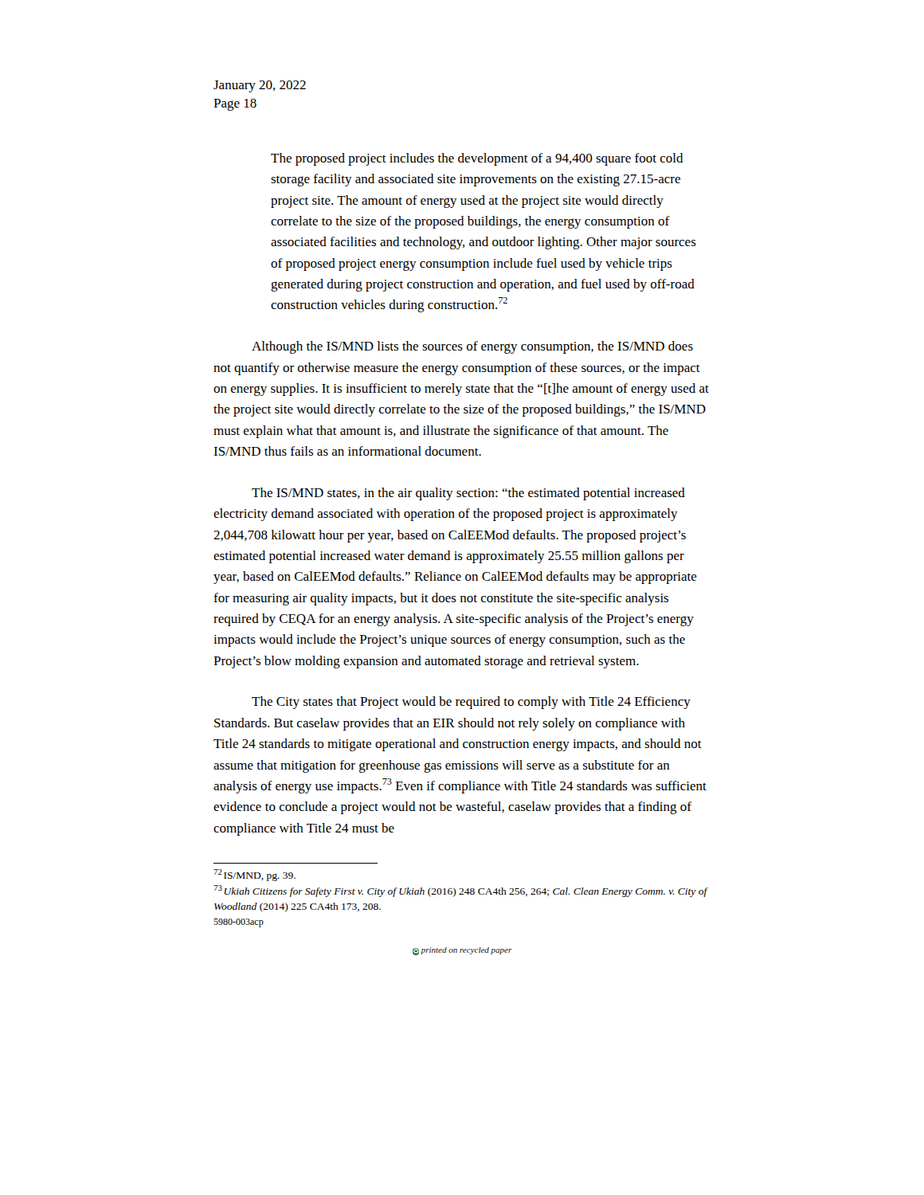January 20, 2022
Page 18
The proposed project includes the development of a 94,400 square foot cold storage facility and associated site improvements on the existing 27.15-acre project site. The amount of energy used at the project site would directly correlate to the size of the proposed buildings, the energy consumption of associated facilities and technology, and outdoor lighting. Other major sources of proposed project energy consumption include fuel used by vehicle trips generated during project construction and operation, and fuel used by off-road construction vehicles during construction.72
Although the IS/MND lists the sources of energy consumption, the IS/MND does not quantify or otherwise measure the energy consumption of these sources, or the impact on energy supplies. It is insufficient to merely state that the “[t]he amount of energy used at the project site would directly correlate to the size of the proposed buildings,” the IS/MND must explain what that amount is, and illustrate the significance of that amount. The IS/MND thus fails as an informational document.
The IS/MND states, in the air quality section: “the estimated potential increased electricity demand associated with operation of the proposed project is approximately 2,044,708 kilowatt hour per year, based on CalEEMod defaults. The proposed project’s estimated potential increased water demand is approximately 25.55 million gallons per year, based on CalEEMod defaults.” Reliance on CalEEMod defaults may be appropriate for measuring air quality impacts, but it does not constitute the site-specific analysis required by CEQA for an energy analysis. A site-specific analysis of the Project’s energy impacts would include the Project’s unique sources of energy consumption, such as the Project’s blow molding expansion and automated storage and retrieval system.
The City states that Project would be required to comply with Title 24 Efficiency Standards. But caselaw provides that an EIR should not rely solely on compliance with Title 24 standards to mitigate operational and construction energy impacts, and should not assume that mitigation for greenhouse gas emissions will serve as a substitute for an analysis of energy use impacts.73 Even if compliance with Title 24 standards was sufficient evidence to conclude a project would not be wasteful, caselaw provides that a finding of compliance with Title 24 must be
72 IS/MND, pg. 39.
73 Ukiah Citizens for Safety First v. City of Ukiah (2016) 248 CA4th 256, 264; Cal. Clean Energy Comm. v. City of Woodland (2014) 225 CA4th 173, 208.
5980-003acp
♻printed on recycled paper